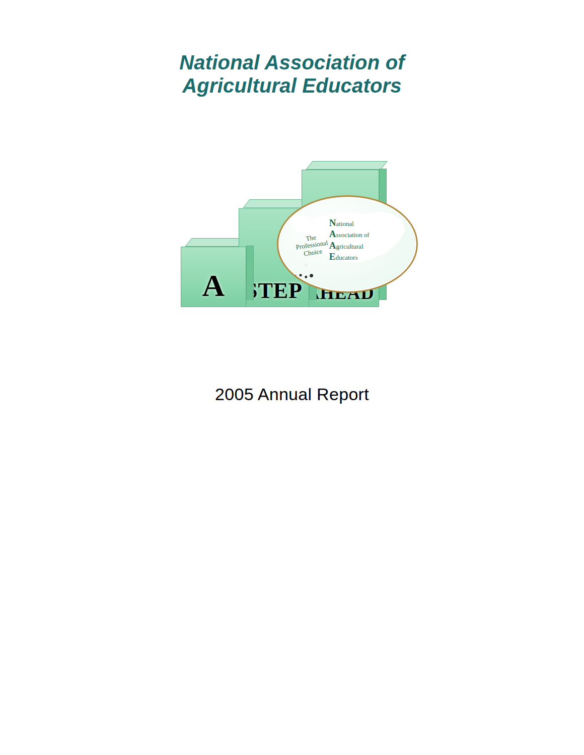National Association of
Agricultural Educators
AHEAD
STEP
A
The
Professional
Choice
National
Association of
Agricultural
Educators
2005 Annual Report